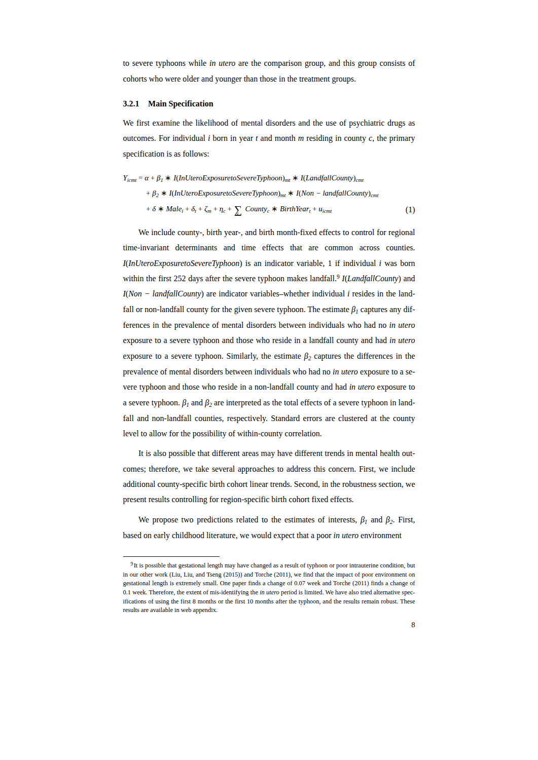to severe typhoons while in utero are the comparison group, and this group consists of cohorts who were older and younger than those in the treatment groups.
3.2.1 Main Specification
We first examine the likelihood of mental disorders and the use of psychiatric drugs as outcomes. For individual i born in year t and month m residing in county c, the primary specification is as follows:
Yicmt = α + β1 ∗ I(InUteroExposuretoSevereTyphoon)mt ∗ I(LandfallCounty)cmt
+ β2 ∗ I(InUteroExposuretoSevereTyphoon)mt ∗ I(Non − landfallCounty)cmt
+ δ ∗ Malei + δt + ζm + ηc + ∑c Countyc ∗ BirthYeart + uicmt
(1)
We include county-, birth year-, and birth month-fixed effects to control for regional time-invariant determinants and time effects that are common across counties. I(InUteroExposuretoSevereTyphoon) is an indicator variable, 1 if individual i was born within the first 252 days after the severe typhoon makes landfall.9 I(LandfallCounty) and I(Non − landfallCounty) are indicator variables–whether individual i resides in the landfall or non-landfall county for the given severe typhoon. The estimate β1 captures any differences in the prevalence of mental disorders between individuals who had no in utero exposure to a severe typhoon and those who reside in a landfall county and had in utero exposure to a severe typhoon. Similarly, the estimate β2 captures the differences in the prevalence of mental disorders between individuals who had no in utero exposure to a severe typhoon and those who reside in a non-landfall county and had in utero exposure to a severe typhoon. β1 and β2 are interpreted as the total effects of a severe typhoon in landfall and non-landfall counties, respectively. Standard errors are clustered at the county level to allow for the possibility of within-county correlation.
It is also possible that different areas may have different trends in mental health outcomes; therefore, we take several approaches to address this concern. First, we include additional county-specific birth cohort linear trends. Second, in the robustness section, we present results controlling for region-specific birth cohort fixed effects.
We propose two predictions related to the estimates of interests, β1 and β2. First, based on early childhood literature, we would expect that a poor in utero environment
9 It is possible that gestational length may have changed as a result of typhoon or poor intrauterine condition, but in our other work (Liu, Liu, and Tseng (2015)) and Torche (2011), we find that the impact of poor environment on gestational length is extremely small. One paper finds a change of 0.07 week and Torche (2011) finds a change of 0.1 week. Therefore, the extent of mis-identifying the in utero period is limited. We have also tried alternative specifications of using the first 8 months or the first 10 months after the typhoon, and the results remain robust. These results are available in web appendix.
8